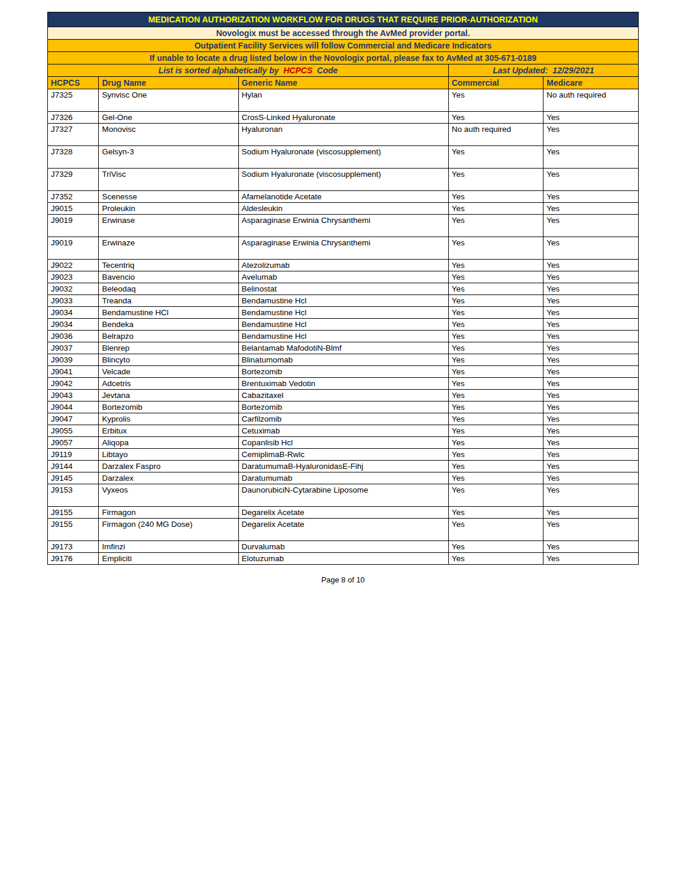| MEDICATION AUTHORIZATION WORKFLOW FOR DRUGS THAT REQUIRE PRIOR-AUTHORIZATION |
| Novologix must be accessed through the AvMed provider portal. |
| Outpatient Facility Services will follow Commercial and Medicare Indicators |
| If unable to locate a drug listed below in the Novologix portal, please fax to AvMed at 305-671-0189 |
| List is sorted alphabetically by HCPCS Code | Last Updated: 12/29/2021 |
| HCPCS | Drug Name | Generic Name | Commercial | Medicare |
| J7325 | Synvisc One | Hylan | Yes | No auth required |
| J7326 | Gel-One | CrosS-Linked Hyaluronate | Yes | Yes |
| J7327 | Monovisc | Hyaluronan | No auth required | Yes |
| J7328 | Gelsyn-3 | Sodium Hyaluronate (viscosupplement) | Yes | Yes |
| J7329 | TriVisc | Sodium Hyaluronate (viscosupplement) | Yes | Yes |
| J7352 | Scenesse | Afamelanotide Acetate | Yes | Yes |
| J9015 | Proleukin | Aldesleukin | Yes | Yes |
| J9019 | Erwinase | Asparaginase Erwinia Chrysanthemi | Yes | Yes |
| J9019 | Erwinaze | Asparaginase Erwinia Chrysanthemi | Yes | Yes |
| J9022 | Tecentriq | Atezolizumab | Yes | Yes |
| J9023 | Bavencio | Avelumab | Yes | Yes |
| J9032 | Beleodaq | Belinostat | Yes | Yes |
| J9033 | Treanda | Bendamustine Hcl | Yes | Yes |
| J9034 | Bendamustine HCl | Bendamustine Hcl | Yes | Yes |
| J9034 | Bendeka | Bendamustine Hcl | Yes | Yes |
| J9036 | Belrapzo | Bendamustine Hcl | Yes | Yes |
| J9037 | Blenrep | Belantamab MafodotiN-Blmf | Yes | Yes |
| J9039 | Blincyto | Blinatumomab | Yes | Yes |
| J9041 | Velcade | Bortezomib | Yes | Yes |
| J9042 | Adcetris | Brentuximab Vedotin | Yes | Yes |
| J9043 | Jevtana | Cabazitaxel | Yes | Yes |
| J9044 | Bortezomib | Bortezomib | Yes | Yes |
| J9047 | Kyprolis | Carfilzomib | Yes | Yes |
| J9055 | Erbitux | Cetuximab | Yes | Yes |
| J9057 | Aliqopa | Copanlisib Hcl | Yes | Yes |
| J9119 | Libtayo | CemiplimaB-Rwlc | Yes | Yes |
| J9144 | Darzalex Faspro | DaratumumaB-HyaluronidasE-Fihj | Yes | Yes |
| J9145 | Darzalex | Daratumumab | Yes | Yes |
| J9153 | Vyxeos | DaunorubiciN-Cytarabine Liposome | Yes | Yes |
| J9155 | Firmagon | Degarelix Acetate | Yes | Yes |
| J9155 | Firmagon (240 MG Dose) | Degarelix Acetate | Yes | Yes |
| J9173 | Imfinzi | Durvalumab | Yes | Yes |
| J9176 | Empliciti | Elotuzumab | Yes | Yes |
Page 8 of 10